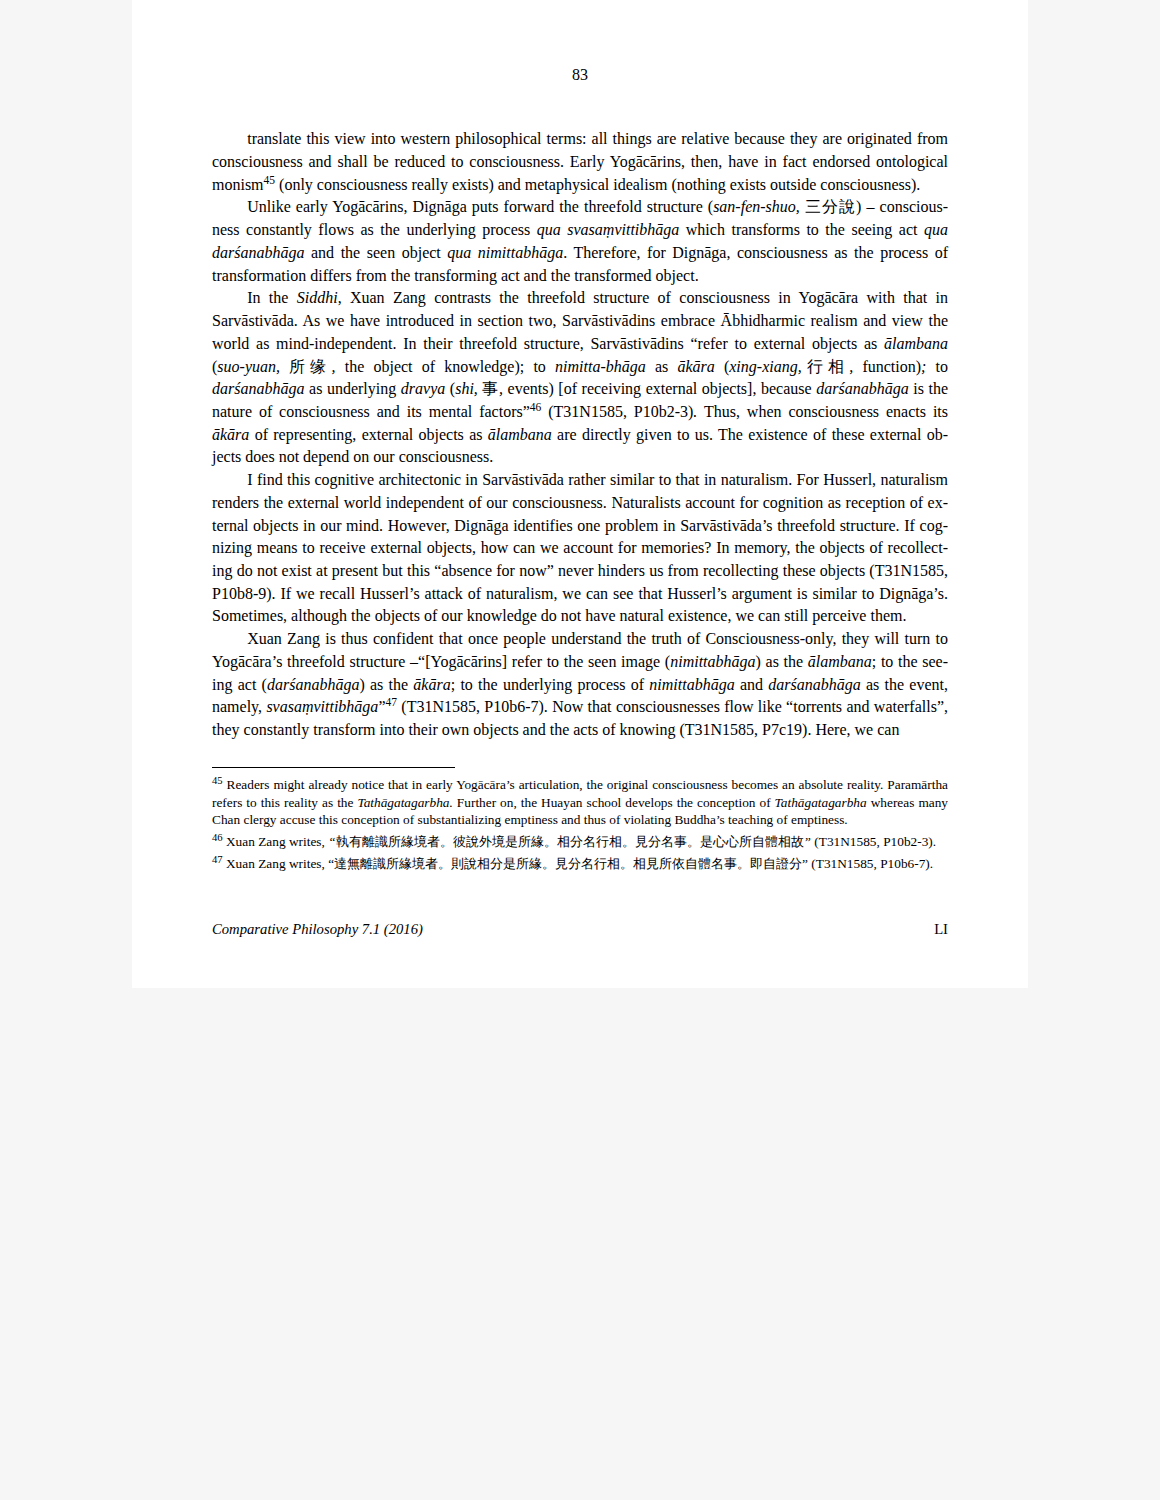83
translate this view into western philosophical terms: all things are relative because they are originated from consciousness and shall be reduced to consciousness. Early Yogācārins, then, have in fact endorsed ontological monism45 (only consciousness really exists) and metaphysical idealism (nothing exists outside consciousness).
Unlike early Yogācārins, Dignāga puts forward the threefold structure (san-fen-shuo, 三分說) – consciousness constantly flows as the underlying process qua svasaṃvittibhāga which transforms to the seeing act qua darśanabhāga and the seen object qua nimittabhāga. Therefore, for Dignāga, consciousness as the process of transformation differs from the transforming act and the transformed object.
In the Siddhi, Xuan Zang contrasts the threefold structure of consciousness in Yogācāra with that in Sarvāstivāda. As we have introduced in section two, Sarvāstivādins embrace Ābhidharmic realism and view the world as mind-independent. In their threefold structure, Sarvāstivādins “refer to external objects as ālambana (suo-yuan, 所缘, the object of knowledge); to nimitta-bhāga as ākāra (xing-xiang, 行相, function); to darśanabhāga as underlying dravya (shi, 事, events) [of receiving external objects], because darśanabhāga is the nature of consciousness and its mental factors”46 (T31N1585, P10b2-3). Thus, when consciousness enacts its ākāra of representing, external objects as ālambana are directly given to us. The existence of these external objects does not depend on our consciousness.
I find this cognitive architectonic in Sarvāstivāda rather similar to that in naturalism. For Husserl, naturalism renders the external world independent of our consciousness. Naturalists account for cognition as reception of external objects in our mind. However, Dignāga identifies one problem in Sarvāstivāda’s threefold structure. If cognizing means to receive external objects, how can we account for memories? In memory, the objects of recollecting do not exist at present but this “absence for now” never hinders us from recollecting these objects (T31N1585, P10b8-9). If we recall Husserl’s attack of naturalism, we can see that Husserl’s argument is similar to Dignāga’s. Sometimes, although the objects of our knowledge do not have natural existence, we can still perceive them.
Xuan Zang is thus confident that once people understand the truth of Consciousness-only, they will turn to Yogācāra’s threefold structure –“[Yogācārins] refer to the seen image (nimittabhāga) as the ālambana; to the seeing act (darśanabhāga) as the ākāra; to the underlying process of nimittabhāga and darśanabhāga as the event, namely, svasaṃvittibhāga”47 (T31N1585, P10b6-7). Now that consciousnesses flow like “torrents and waterfalls”, they constantly transform into their own objects and the acts of knowing (T31N1585, P7c19). Here, we can
45 Readers might already notice that in early Yogācāra’s articulation, the original consciousness becomes an absolute reality. Paramārtha refers to this reality as the Tathāgatagarbha. Further on, the Huayan school develops the conception of Tathāgatagarbha whereas many Chan clergy accuse this conception of substantializing emptiness and thus of violating Buddha’s teaching of emptiness.
46 Xuan Zang writes, “執有離識所緣境者。彼說外境是所緣。相分名行相。見分名事。是心心所自體相故” (T31N1585, P10b2-3).
47 Xuan Zang writes, “達無離識所緣境者。則說相分是所緣。見分名行相。相見所依自體名事。即自證分” (T31N1585, P10b6-7).
Comparative Philosophy 7.1 (2016) LI